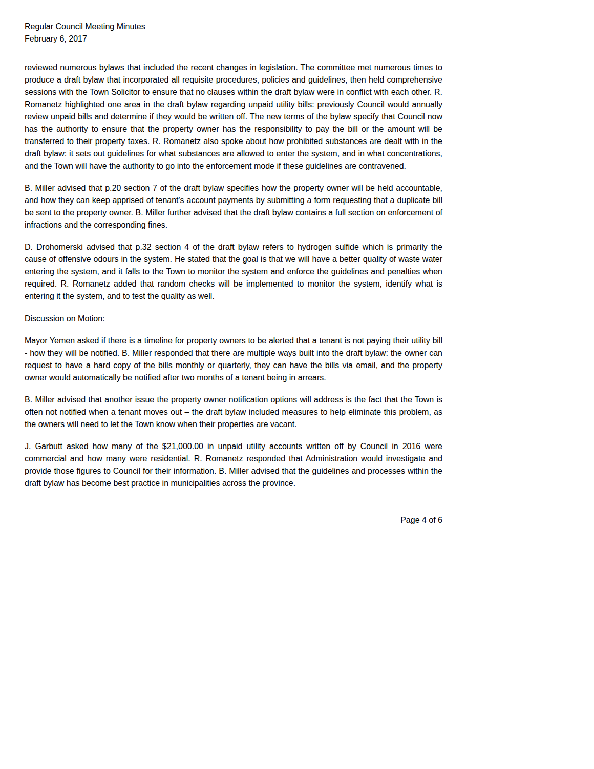Regular Council Meeting Minutes
February 6, 2017
reviewed numerous bylaws that included the recent changes in legislation. The committee met numerous times to produce a draft bylaw that incorporated all requisite procedures, policies and guidelines, then held comprehensive sessions with the Town Solicitor to ensure that no clauses within the draft bylaw were in conflict with each other. R. Romanetz highlighted one area in the draft bylaw regarding unpaid utility bills: previously Council would annually review unpaid bills and determine if they would be written off. The new terms of the bylaw specify that Council now has the authority to ensure that the property owner has the responsibility to pay the bill or the amount will be transferred to their property taxes. R. Romanetz also spoke about how prohibited substances are dealt with in the draft bylaw: it sets out guidelines for what substances are allowed to enter the system, and in what concentrations, and the Town will have the authority to go into the enforcement mode if these guidelines are contravened.
B. Miller advised that p.20 section 7 of the draft bylaw specifies how the property owner will be held accountable, and how they can keep apprised of tenant's account payments by submitting a form requesting that a duplicate bill be sent to the property owner. B. Miller further advised that the draft bylaw contains a full section on enforcement of infractions and the corresponding fines.
D. Drohomerski advised that p.32 section 4 of the draft bylaw refers to hydrogen sulfide which is primarily the cause of offensive odours in the system. He stated that the goal is that we will have a better quality of waste water entering the system, and it falls to the Town to monitor the system and enforce the guidelines and penalties when required. R. Romanetz added that random checks will be implemented to monitor the system, identify what is entering it the system, and to test the quality as well.
Discussion on Motion:
Mayor Yemen asked if there is a timeline for property owners to be alerted that a tenant is not paying their utility bill - how they will be notified. B. Miller responded that there are multiple ways built into the draft bylaw: the owner can request to have a hard copy of the bills monthly or quarterly, they can have the bills via email, and the property owner would automatically be notified after two months of a tenant being in arrears.
B. Miller advised that another issue the property owner notification options will address is the fact that the Town is often not notified when a tenant moves out – the draft bylaw included measures to help eliminate this problem, as the owners will need to let the Town know when their properties are vacant.
J. Garbutt asked how many of the $21,000.00 in unpaid utility accounts written off by Council in 2016 were commercial and how many were residential. R. Romanetz responded that Administration would investigate and provide those figures to Council for their information. B. Miller advised that the guidelines and processes within the draft bylaw has become best practice in municipalities across the province.
Page 4 of 6